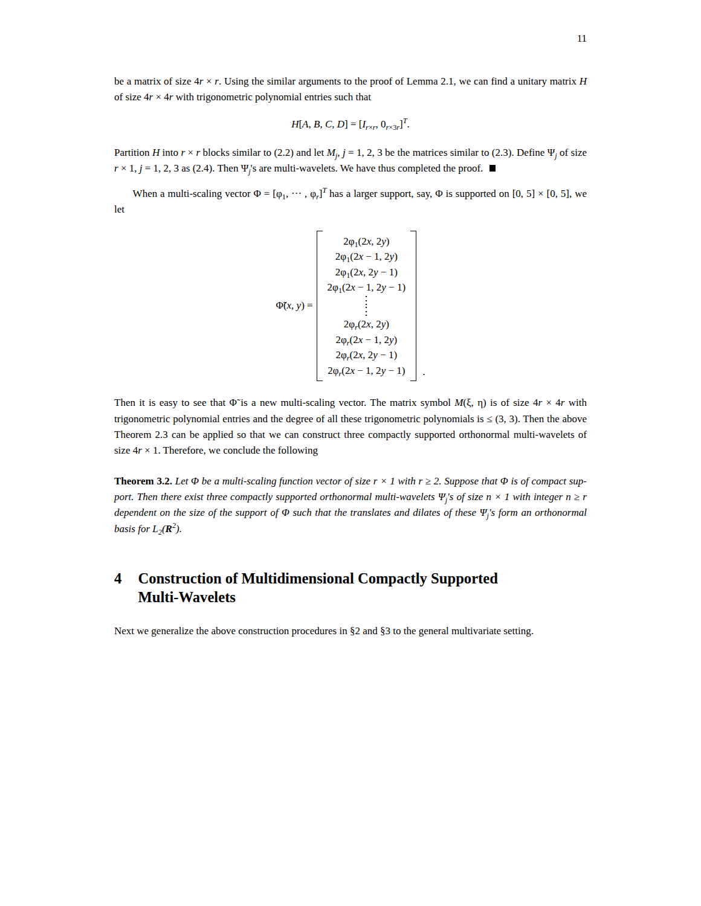11
be a matrix of size 4r × r. Using the similar arguments to the proof of Lemma 2.1, we can find a unitary matrix H of size 4r × 4r with trigonometric polynomial entries such that
H[A, B, C, D] = [Ir×r, 0r×3r]T.
Partition H into r × r blocks similar to (2.2) and let Mj, j = 1, 2, 3 be the matrices similar to (2.3). Define Ψj of size r × 1, j = 1, 2, 3 as (2.4). Then Ψj's are multi-wavelets. We have thus completed the proof.
When a multi-scaling vector Φ = [φ1, ··· , φr]T has a larger support, say, Φ is supported on [0, 5] × [0, 5], we let
Φ̃(x, y) = 2φ1(2x, 2y) 2φ1(2x − 1, 2y) 2φ1(2x, 2y − 1) 2φ1(2x − 1, 2y − 1) ⋮ ⋮ 2φr(2x, 2y) 2φr(2x − 1, 2y) 2φr(2x, 2y − 1) 2φr(2x − 1, 2y − 1) .
Then it is easy to see that Φ̃ is a new multi-scaling vector. The matrix symbol M(ξ, η) is of size 4r × 4r with trigonometric polynomial entries and the degree of all these trigonometric polynomials is ≤ (3, 3). Then the above Theorem 2.3 can be applied so that we can construct three compactly supported orthonormal multi-wavelets of size 4r × 1. Therefore, we conclude the following
Theorem 3.2. Let Φ be a multi-scaling function vector of size r × 1 with r ≥ 2. Suppose that Φ is of compact support. Then there exist three compactly supported orthonormal multi-wavelets Ψj's of size n × 1 with integer n ≥ r dependent on the size of the support of Φ such that the translates and dilates of these Ψj's form an orthonormal basis for L2(R2).
4 Construction of Multidimensional Compactly Supported Multi-Wavelets
Next we generalize the above construction procedures in §2 and §3 to the general multivariate setting.